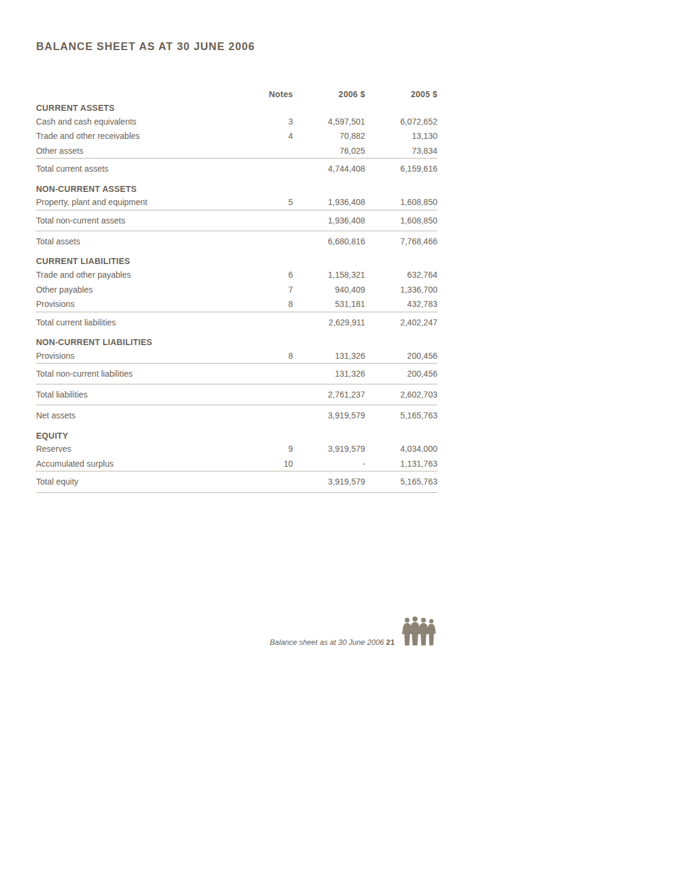Balance sheet as at 30 June 2006
| | Notes | 2006 $ | 2005 $ |
| --- | --- | --- | --- |
| Current assets | | | |
| Cash and cash equivalents | 3 | 4,597,501 | 6,072,652 |
| Trade and other receivables | 4 | 70,882 | 13,130 |
| Other assets | | 76,025 | 73,834 |
| Total current assets | | 4,744,408 | 6,159,616 |
| Non-current assets | | | |
| Property, plant and equipment | 5 | 1,936,408 | 1,608,850 |
| Total non-current assets | | 1,936,408 | 1,608,850 |
| Total assets | | 6,680,816 | 7,768,466 |
| Current liabilities | | | |
| Trade and other payables | 6 | 1,158,321 | 632,764 |
| Other payables | 7 | 940,409 | 1,336,700 |
| Provisions | 8 | 531,181 | 432,783 |
| Total current liabilities | | 2,629,911 | 2,402,247 |
| Non-current liabilities | | | |
| Provisions | 8 | 131,326 | 200,456 |
| Total non-current liabilities | | 131,326 | 200,456 |
| Total liabilities | | 2,761,237 | 2,602,703 |
| Net assets | | 3,919,579 | 5,165,763 |
| Equity | | | |
| Reserves | 9 | 3,919,579 | 4,034,000 |
| Accumulated surplus | 10 | - | 1,131,763 |
| Total equity | | 3,919,579 | 5,165,763 |
Balance sheet as at 30 June 200621